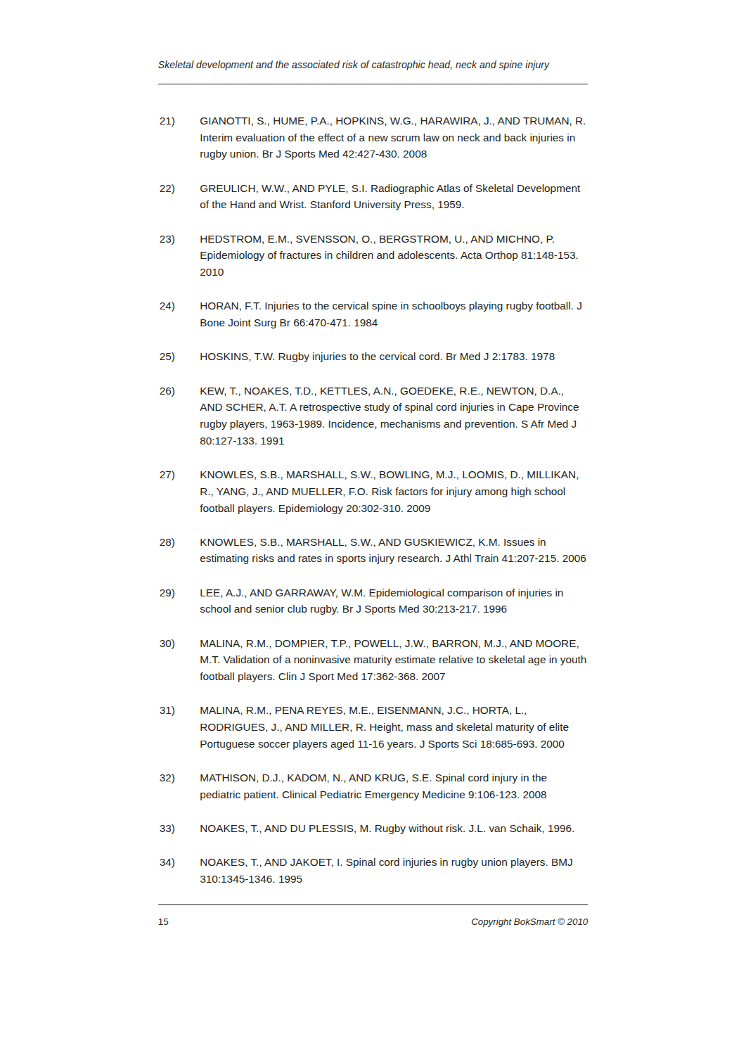Skeletal development and the associated risk of catastrophic head, neck and spine injury
21) GIANOTTI, S., HUME, P.A., HOPKINS, W.G., HARAWIRA, J., AND TRUMAN, R. Interim evaluation of the effect of a new scrum law on neck and back injuries in rugby union. Br J Sports Med 42:427-430. 2008
22) GREULICH, W.W., AND PYLE, S.I. Radiographic Atlas of Skeletal Development of the Hand and Wrist. Stanford University Press, 1959.
23) HEDSTROM, E.M., SVENSSON, O., BERGSTROM, U., AND MICHNO, P. Epidemiology of fractures in children and adolescents. Acta Orthop 81:148-153. 2010
24) HORAN, F.T. Injuries to the cervical spine in schoolboys playing rugby football. J Bone Joint Surg Br 66:470-471. 1984
25) HOSKINS, T.W. Rugby injuries to the cervical cord. Br Med J 2:1783. 1978
26) KEW, T., NOAKES, T.D., KETTLES, A.N., GOEDEKE, R.E., NEWTON, D.A., AND SCHER, A.T. A retrospective study of spinal cord injuries in Cape Province rugby players, 1963-1989. Incidence, mechanisms and prevention. S Afr Med J 80:127-133. 1991
27) KNOWLES, S.B., MARSHALL, S.W., BOWLING, M.J., LOOMIS, D., MILLIKAN, R., YANG, J., AND MUELLER, F.O. Risk factors for injury among high school football players. Epidemiology 20:302-310. 2009
28) KNOWLES, S.B., MARSHALL, S.W., AND GUSKIEWICZ, K.M. Issues in estimating risks and rates in sports injury research. J Athl Train 41:207-215. 2006
29) LEE, A.J., AND GARRAWAY, W.M. Epidemiological comparison of injuries in school and senior club rugby. Br J Sports Med 30:213-217. 1996
30) MALINA, R.M., DOMPIER, T.P., POWELL, J.W., BARRON, M.J., AND MOORE, M.T. Validation of a noninvasive maturity estimate relative to skeletal age in youth football players. Clin J Sport Med 17:362-368. 2007
31) MALINA, R.M., PENA REYES, M.E., EISENMANN, J.C., HORTA, L., RODRIGUES, J., AND MILLER, R. Height, mass and skeletal maturity of elite Portuguese soccer players aged 11-16 years. J Sports Sci 18:685-693. 2000
32) MATHISON, D.J., KADOM, N., AND KRUG, S.E. Spinal cord injury in the pediatric patient. Clinical Pediatric Emergency Medicine 9:106-123. 2008
33) NOAKES, T., AND DU PLESSIS, M. Rugby without risk. J.L. van Schaik, 1996.
34) NOAKES, T., AND JAKOET, I. Spinal cord injuries in rugby union players. BMJ 310:1345-1346. 1995
15 Copyright BokSmart © 2010